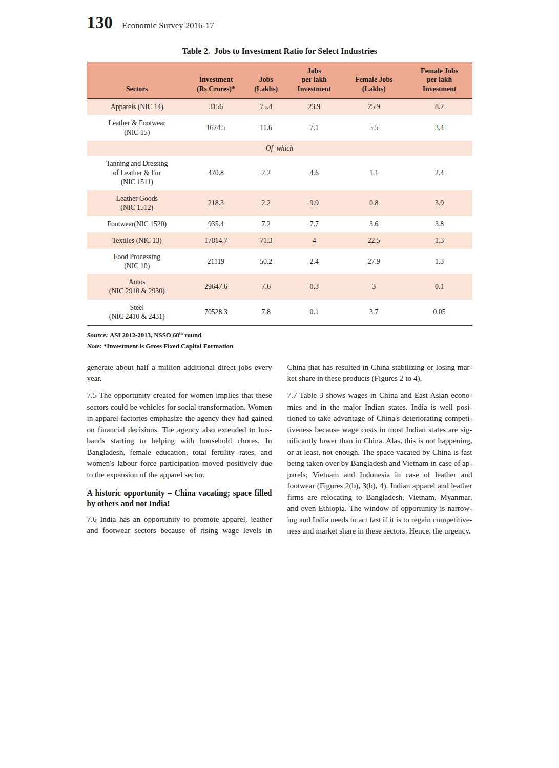130
Economic Survey 2016-17
Table 2. Jobs to Investment Ratio for Select Industries
| Sectors | Investment (Rs Crores)* | Jobs (Lakhs) | Jobs per lakh Investment | Female Jobs (Lakhs) | Female Jobs per lakh Investment |
| --- | --- | --- | --- | --- | --- |
| Apparels (NIC 14) | 3156 | 75.4 | 23.9 | 25.9 | 8.2 |
| Leather & Footwear (NIC 15) | 1624.5 | 11.6 | 7.1 | 5.5 | 3.4 |
| Of which |
| Tanning and Dressing of Leather & Fur (NIC 1511) | 470.8 | 2.2 | 4.6 | 1.1 | 2.4 |
| Leather Goods (NIC 1512) | 218.3 | 2.2 | 9.9 | 0.8 | 3.9 |
| Footwear(NIC 1520) | 935.4 | 7.2 | 7.7 | 3.6 | 3.8 |
| Textiles (NIC 13) | 17814.7 | 71.3 | 4 | 22.5 | 1.3 |
| Food Processing (NIC 10) | 21119 | 50.2 | 2.4 | 27.9 | 1.3 |
| Autos (NIC 2910 & 2930) | 29647.6 | 7.6 | 0.3 | 3 | 0.1 |
| Steel (NIC 2410 & 2431) | 70528.3 | 7.8 | 0.1 | 3.7 | 0.05 |
Source: ASI 2012-2013, NSSO 68th round
Note: *Investment is Gross Fixed Capital Formation
generate about half a million additional direct jobs every year.
7.5 The opportunity created for women implies that these sectors could be vehicles for social transformation. Women in apparel factories emphasize the agency they had gained on financial decisions. The agency also extended to husbands starting to helping with household chores. In Bangladesh, female education, total fertility rates, and women's labour force participation moved positively due to the expansion of the apparel sector.
A historic opportunity – China vacating; space filled by others and not India!
7.6 India has an opportunity to promote apparel, leather and footwear sectors because of rising wage levels in China that has resulted in China stabilizing or losing market share in these products (Figures 2 to 4).
7.7 Table 3 shows wages in China and East Asian economies and in the major Indian states. India is well positioned to take advantage of China's deteriorating competitiveness because wage costs in most Indian states are significantly lower than in China. Alas, this is not happening, or at least, not enough. The space vacated by China is fast being taken over by Bangladesh and Vietnam in case of apparels; Vietnam and Indonesia in case of leather and footwear (Figures 2(b), 3(b), 4). Indian apparel and leather firms are relocating to Bangladesh, Vietnam, Myanmar, and even Ethiopia. The window of opportunity is narrowing and India needs to act fast if it is to regain competitiveness and market share in these sectors. Hence, the urgency.